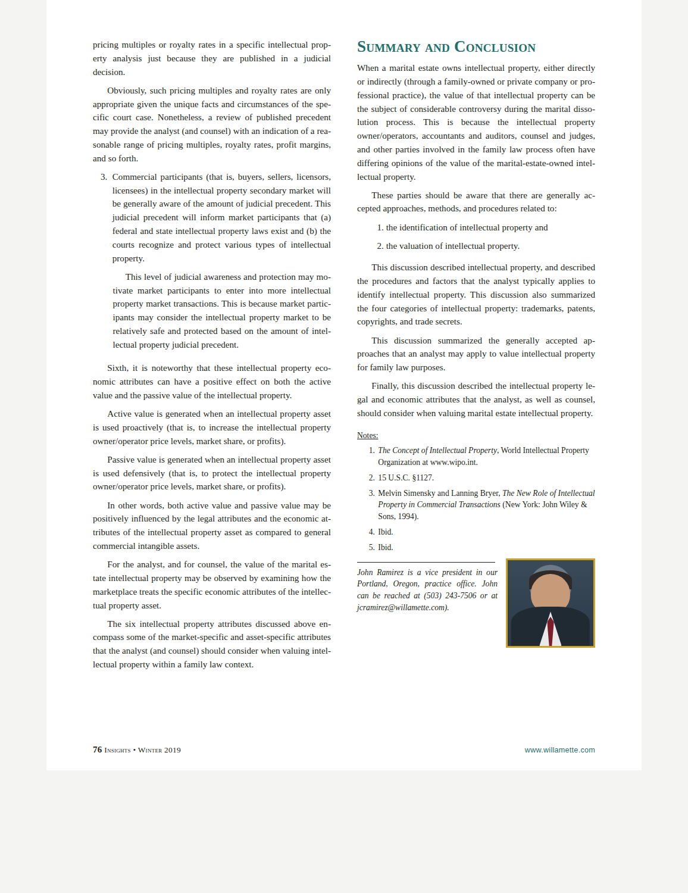pricing multiples or royalty rates in a specific intellectual property analysis just because they are published in a judicial decision.
Obviously, such pricing multiples and royalty rates are only appropriate given the unique facts and circumstances of the specific court case. Nonetheless, a review of published precedent may provide the analyst (and counsel) with an indication of a reasonable range of pricing multiples, royalty rates, profit margins, and so forth.
3.
Commercial participants (that is, buyers, sellers, licensors, licensees) in the intellectual property secondary market will be generally aware of the amount of judicial precedent. This judicial precedent will inform market participants that (a) federal and state intellectual property laws exist and (b) the courts recognize and protect various types of intellectual property.
This level of judicial awareness and protection may motivate market participants to enter into more intellectual property market transactions. This is because market participants may consider the intellectual property market to be relatively safe and protected based on the amount of intellectual property judicial precedent.
Sixth, it is noteworthy that these intellectual property economic attributes can have a positive effect on both the active value and the passive value of the intellectual property.
Active value is generated when an intellectual property asset is used proactively (that is, to increase the intellectual property owner/operator price levels, market share, or profits).
Passive value is generated when an intellectual property asset is used defensively (that is, to protect the intellectual property owner/operator price levels, market share, or profits).
In other words, both active value and passive value may be positively influenced by the legal attributes and the economic attributes of the intellectual property asset as compared to general commercial intangible assets.
For the analyst, and for counsel, the value of the marital estate intellectual property may be observed by examining how the marketplace treats the specific economic attributes of the intellectual property asset.
The six intellectual property attributes discussed above encompass some of the market-specific and asset-specific attributes that the analyst (and counsel) should consider when valuing intellectual property within a family law context.
Summary and Conclusion
When a marital estate owns intellectual property, either directly or indirectly (through a family-owned or private company or professional practice), the value of that intellectual property can be the subject of considerable controversy during the marital dissolution process. This is because the intellectual property owner/operators, accountants and auditors, counsel and judges, and other parties involved in the family law process often have differing opinions of the value of the marital-estate-owned intellectual property.
These parties should be aware that there are generally accepted approaches, methods, and procedures related to:
the identification of intellectual property and
the valuation of intellectual property.
This discussion described intellectual property, and described the procedures and factors that the analyst typically applies to identify intellectual property. This discussion also summarized the four categories of intellectual property: trademarks, patents, copyrights, and trade secrets.
This discussion summarized the generally accepted approaches that an analyst may apply to value intellectual property for family law purposes.
Finally, this discussion described the intellectual property legal and economic attributes that the analyst, as well as counsel, should consider when valuing marital estate intellectual property.
Notes:
The Concept of Intellectual Property, World Intellectual Property Organization at www.wipo.int.
15 U.S.C. §1127.
Melvin Simensky and Lanning Bryer, The New Role of Intellectual Property in Commercial Transactions (New York: John Wiley & Sons, 1994).
Ibid.
Ibid.
John Ramirez is a vice president in our Portland, Oregon, practice office. John can be reached at (503) 243-7506 or at jcramirez@willamette.com).
76 Insights • Winter 2019
www.willamette.com